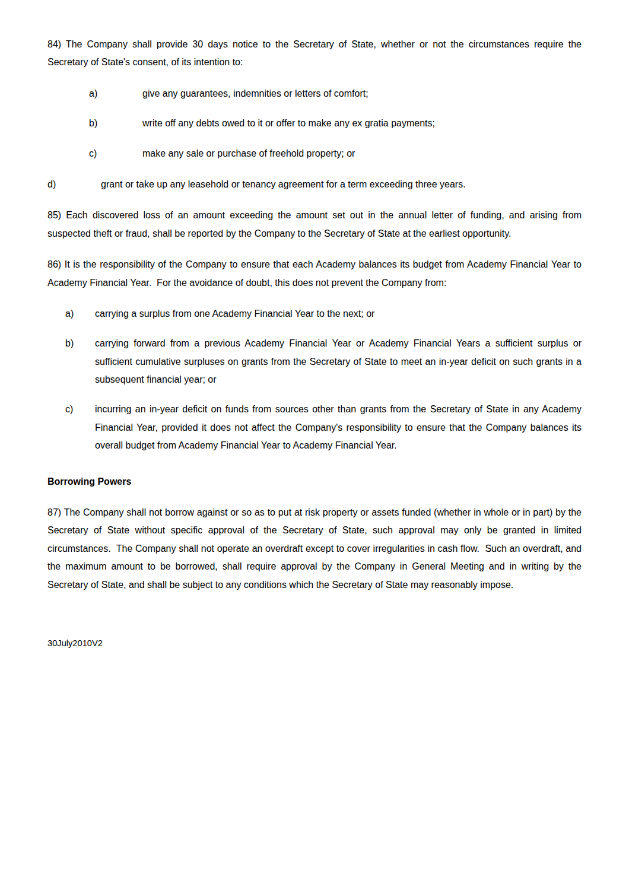84) The Company shall provide 30 days notice to the Secretary of State, whether or not the circumstances require the Secretary of State's consent, of its intention to:
a) give any guarantees, indemnities or letters of comfort;
b) write off any debts owed to it or offer to make any ex gratia payments;
c) make any sale or purchase of freehold property; or
d) grant or take up any leasehold or tenancy agreement for a term exceeding three years.
85) Each discovered loss of an amount exceeding the amount set out in the annual letter of funding, and arising from suspected theft or fraud, shall be reported by the Company to the Secretary of State at the earliest opportunity.
86) It is the responsibility of the Company to ensure that each Academy balances its budget from Academy Financial Year to Academy Financial Year. For the avoidance of doubt, this does not prevent the Company from:
a) carrying a surplus from one Academy Financial Year to the next; or
b) carrying forward from a previous Academy Financial Year or Academy Financial Years a sufficient surplus or sufficient cumulative surpluses on grants from the Secretary of State to meet an in-year deficit on such grants in a subsequent financial year; or
c) incurring an in-year deficit on funds from sources other than grants from the Secretary of State in any Academy Financial Year, provided it does not affect the Company's responsibility to ensure that the Company balances its overall budget from Academy Financial Year to Academy Financial Year.
Borrowing Powers
87) The Company shall not borrow against or so as to put at risk property or assets funded (whether in whole or in part) by the Secretary of State without specific approval of the Secretary of State, such approval may only be granted in limited circumstances. The Company shall not operate an overdraft except to cover irregularities in cash flow. Such an overdraft, and the maximum amount to be borrowed, shall require approval by the Company in General Meeting and in writing by the Secretary of State, and shall be subject to any conditions which the Secretary of State may reasonably impose.
30July2010V2